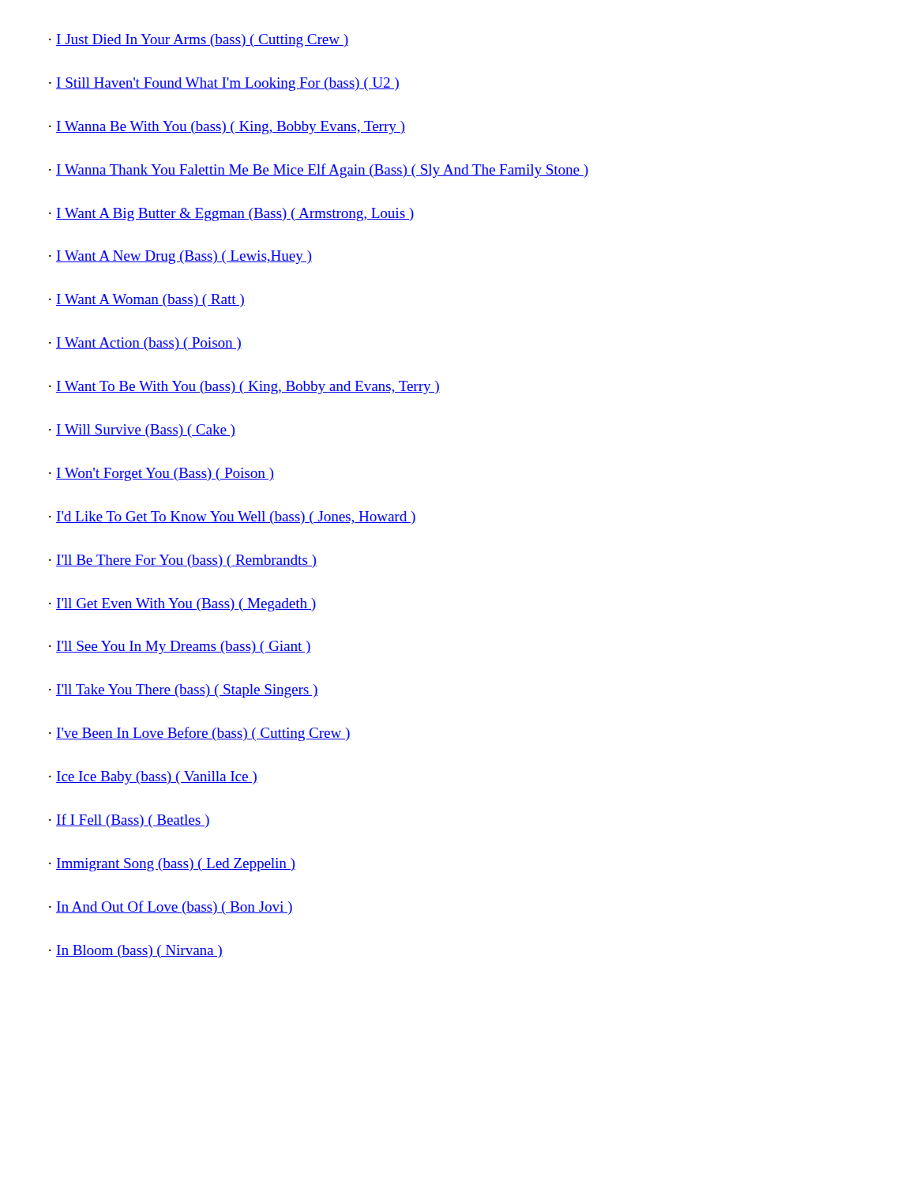I Just Died In Your Arms (bass) ( Cutting Crew )
I Still Haven't Found What I'm Looking For (bass) ( U2 )
I Wanna Be With You (bass) ( King, Bobby Evans, Terry )
I Wanna Thank You Falettin Me Be Mice Elf Again (Bass) ( Sly And The Family Stone )
I Want A Big Butter & Eggman (Bass) ( Armstrong, Louis )
I Want A New Drug (Bass) ( Lewis,Huey )
I Want A Woman (bass) ( Ratt )
I Want Action (bass) ( Poison )
I Want To Be With You (bass) ( King, Bobby and Evans, Terry )
I Will Survive (Bass) ( Cake )
I Won't Forget You (Bass) ( Poison )
I'd Like To Get To Know You Well (bass) ( Jones, Howard )
I'll Be There For You (bass) ( Rembrandts )
I'll Get Even With You (Bass) ( Megadeth )
I'll See You In My Dreams (bass) ( Giant )
I'll Take You There (bass) ( Staple Singers )
I've Been In Love Before (bass) ( Cutting Crew )
Ice Ice Baby (bass) ( Vanilla Ice )
If I Fell (Bass) ( Beatles )
Immigrant Song (bass) ( Led Zeppelin )
In And Out Of Love (bass) ( Bon Jovi )
In Bloom (bass) ( Nirvana )